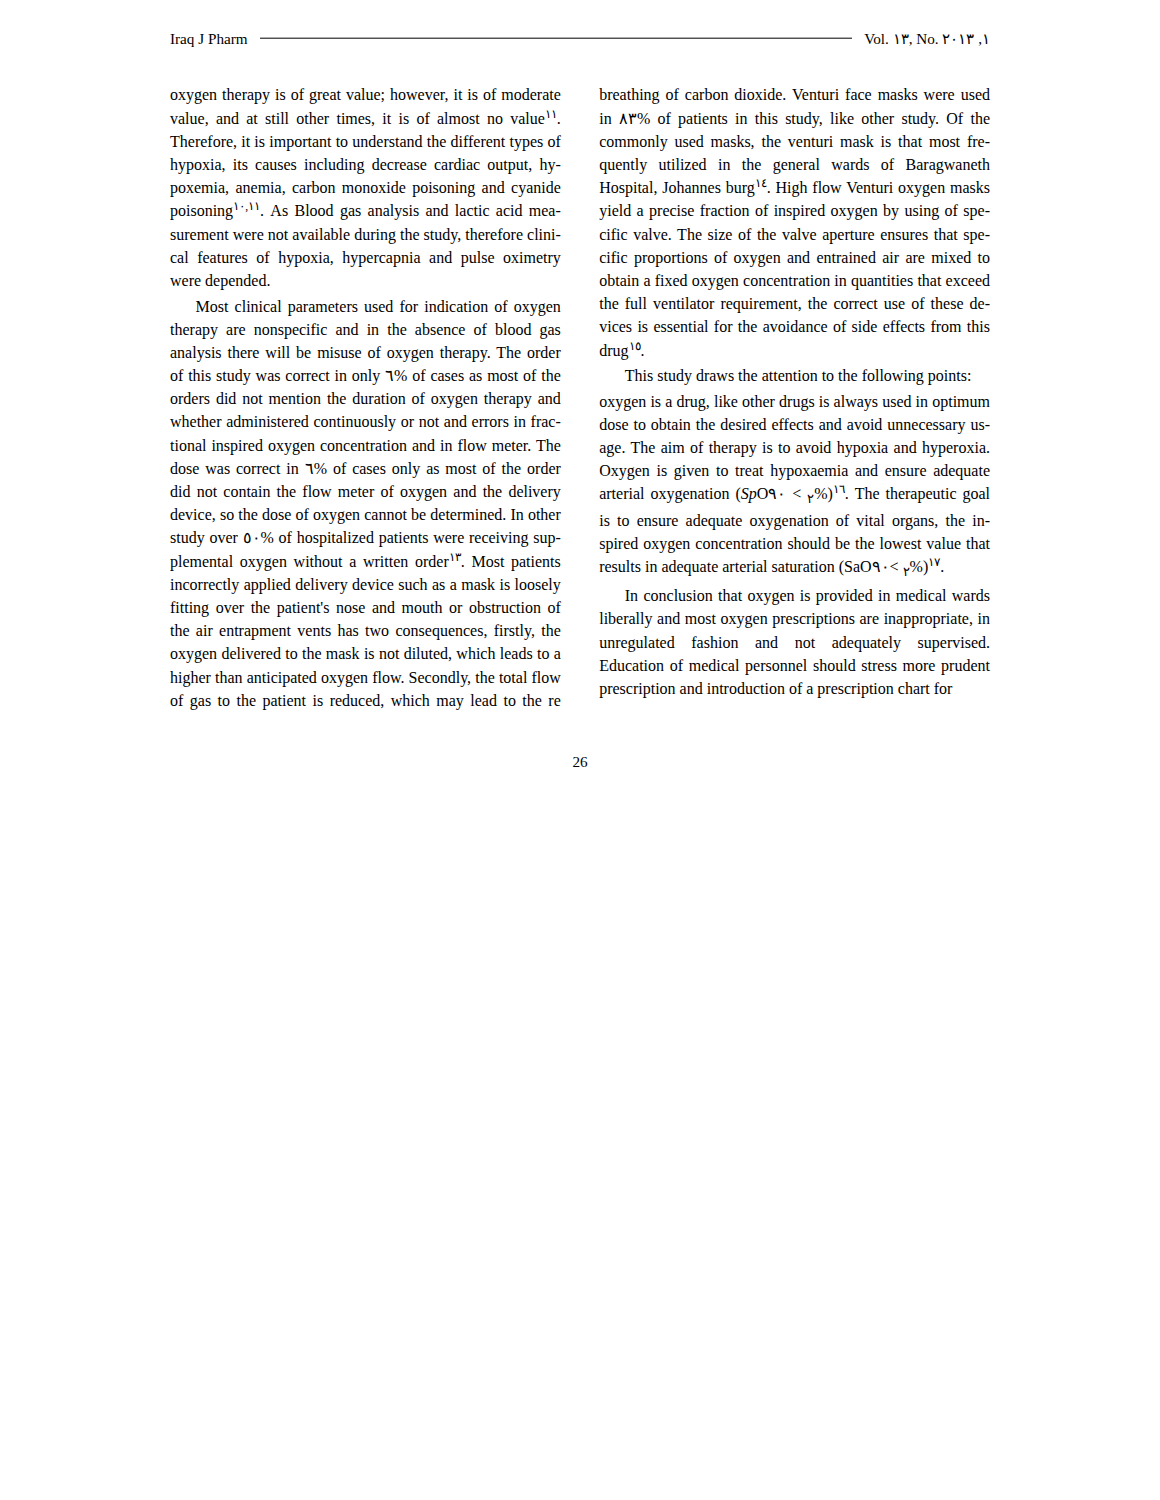Iraq J Pharm Vol. ١٣, No. ١, ٢٠١٣
oxygen therapy is of great value; however, it is of moderate value, and at still other times, it is of almost no value١١. Therefore, it is important to understand the different types of hypoxia, its causes including decrease cardiac output, hypoxemia, anemia, carbon monoxide poisoning and cyanide poisoning١٠,١١. As Blood gas analysis and lactic acid measurement were not available during the study, therefore clinical features of hypoxia, hypercapnia and pulse oximetry were depended.
Most clinical parameters used for indication of oxygen therapy are nonspecific and in the absence of blood gas analysis there will be misuse of oxygen therapy. The order of this study was correct in only ٦% of cases as most of the orders did not mention the duration of oxygen therapy and whether administered continuously or not and errors in fractional inspired oxygen concentration and in flow meter. The dose was correct in ٦% of cases only as most of the order did not contain the flow meter of oxygen and the delivery device, so the dose of oxygen cannot be determined. In other study over ٥٠% of hospitalized patients were receiving supplemental oxygen without a written order١٣. Most patients incorrectly applied delivery device such as a mask is loosely fitting over the patient's nose and mouth or obstruction of the air entrapment vents has two consequences, firstly, the oxygen delivered to the mask is not diluted, which leads to a higher than anticipated oxygen flow. Secondly, the total flow of gas to the patient is reduced, which may lead to the re breathing of carbon dioxide. Venturi face masks were used in ٨٣% of patients in this study, like other study. Of the commonly used masks, the venturi mask is that most frequently utilized in the general wards of Baragwaneth Hospital, Johannes burg١٤. High flow Venturi oxygen masks yield a precise fraction of inspired oxygen by using of specific valve. The size of the valve aperture ensures that specific proportions of oxygen and entrained air are mixed to obtain a fixed oxygen concentration in quantities that exceed the full ventilator requirement, the correct use of these devices is essential for the avoidance of side effects from this drug١٥.
This study draws the attention to the following points:
oxygen is a drug, like other drugs is always used in optimum dose to obtain the desired effects and avoid unnecessary usage. The aim of therapy is to avoid hypoxia and hyperoxia. Oxygen is given to treat hypoxaemia and ensure adequate arterial oxygenation (Sp O٢ > ٩٠%)١٦. The therapeutic goal is to ensure adequate oxygenation of vital organs, the inspired oxygen concentration should be the lowest value that results in adequate arterial saturation (SaO٢ >٩٠%)١٧.
In conclusion that oxygen is provided in medical wards liberally and most oxygen prescriptions are inappropriate, in unregulated fashion and not adequately supervised. Education of medical personnel should stress more prudent prescription and introduction of a prescription chart for
26